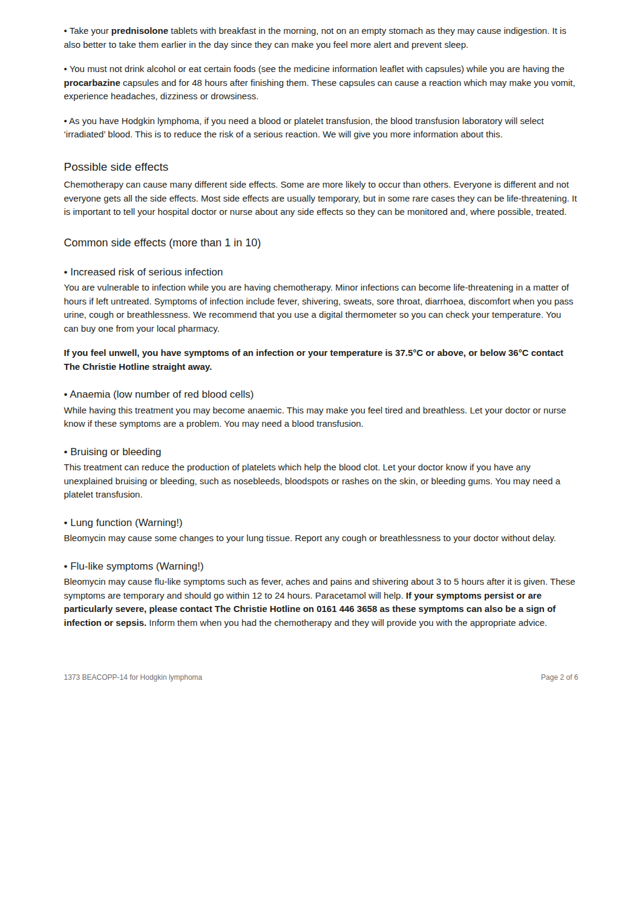• Take your prednisolone tablets with breakfast in the morning, not on an empty stomach as they may cause indigestion. It is also better to take them earlier in the day since they can make you feel more alert and prevent sleep.
• You must not drink alcohol or eat certain foods (see the medicine information leaflet with capsules) while you are having the procarbazine capsules and for 48 hours after finishing them. These capsules can cause a reaction which may make you vomit, experience headaches, dizziness or drowsiness.
• As you have Hodgkin lymphoma, if you need a blood or platelet transfusion, the blood transfusion laboratory will select ‘irradiated’ blood. This is to reduce the risk of a serious reaction. We will give you more information about this.
Possible side effects
Chemotherapy can cause many different side effects. Some are more likely to occur than others. Everyone is different and not everyone gets all the side effects. Most side effects are usually temporary, but in some rare cases they can be life-threatening. It is important to tell your hospital doctor or nurse about any side effects so they can be monitored and, where possible, treated.
Common side effects (more than 1 in 10)
• Increased risk of serious infection
You are vulnerable to infection while you are having chemotherapy. Minor infections can become life-threatening in a matter of hours if left untreated. Symptoms of infection include fever, shivering, sweats, sore throat, diarrhoea, discomfort when you pass urine, cough or breathlessness. We recommend that you use a digital thermometer so you can check your temperature. You can buy one from your local pharmacy.
If you feel unwell, you have symptoms of an infection or your temperature is 37.5°C or above, or below 36°C contact The Christie Hotline straight away.
• Anaemia (low number of red blood cells)
While having this treatment you may become anaemic. This may make you feel tired and breathless. Let your doctor or nurse know if these symptoms are a problem. You may need a blood transfusion.
• Bruising or bleeding
This treatment can reduce the production of platelets which help the blood clot. Let your doctor know if you have any unexplained bruising or bleeding, such as nosebleeds, bloodspots or rashes on the skin, or bleeding gums. You may need a platelet transfusion.
• Lung function (Warning!)
Bleomycin may cause some changes to your lung tissue. Report any cough or breathlessness to your doctor without delay.
• Flu-like symptoms (Warning!)
Bleomycin may cause flu-like symptoms such as fever, aches and pains and shivering about 3 to 5 hours after it is given. These symptoms are temporary and should go within 12 to 24 hours. Paracetamol will help. If your symptoms persist or are particularly severe, please contact The Christie Hotline on 0161 446 3658 as these symptoms can also be a sign of infection or sepsis. Inform them when you had the chemotherapy and they will provide you with the appropriate advice.
1373 BEACOPP-14 for Hodgkin lymphoma Page 2 of 6